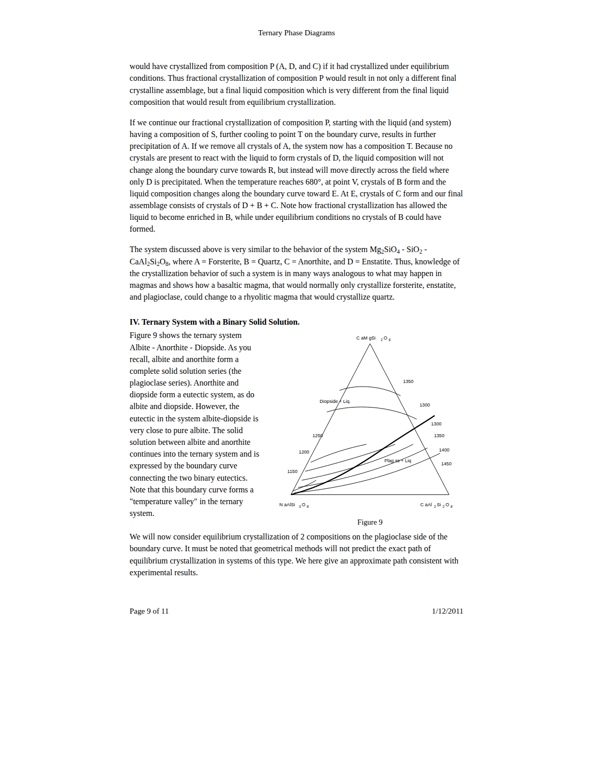Ternary Phase Diagrams
would have crystallized from composition P (A, D, and C) if it had crystallized under equilibrium conditions. Thus fractional crystallization of composition P would result in not only a different final crystalline assemblage, but a final liquid composition which is very different from the final liquid composition that would result from equilibrium crystallization.
If we continue our fractional crystallization of composition P, starting with the liquid (and system) having a composition of S, further cooling to point T on the boundary curve, results in further precipitation of A. If we remove all crystals of A, the system now has a composition T. Because no crystals are present to react with the liquid to form crystals of D, the liquid composition will not change along the boundary curve towards R, but instead will move directly across the field where only D is precipitated. When the temperature reaches 680°, at point V, crystals of B form and the liquid composition changes along the boundary curve toward E. At E, crystals of C form and our final assemblage consists of crystals of D + B + C. Note how fractional crystallization has allowed the liquid to become enriched in B, while under equilibrium conditions no crystals of B could have formed.
The system discussed above is very similar to the behavior of the system Mg2SiO4 - SiO2 - CaAl2Si2O8, where A = Forsterite, B = Quartz, C = Anorthite, and D = Enstatite. Thus, knowledge of the crystallization behavior of such a system is in many ways analogous to what may happen in magmas and shows how a basaltic magma, that would normally only crystallize forsterite, enstatite, and plagioclase, could change to a rhyolitic magma that would crystallize quartz.
IV. Ternary System with a Binary Solid Solution.
C aM gSi 2 O 6 N aAlSi 3 O 8 C aAl 2 Si 2 O 8 1350 1300 1300 1350 1400 1450 1250 1200 1150 Diopside + Liq. Plag ss + Liq
Figure 9
Figure 9 shows the ternary system Albite - Anorthite - Diopside. As you recall, albite and anorthite form a complete solid solution series (the plagioclase series). Anorthite and diopside form a eutectic system, as do albite and diopside. However, the eutectic in the system albite-diopside is very close to pure albite. The solid solution between albite and anorthite continues into the ternary system and is expressed by the boundary curve connecting the two binary eutectics. Note that this boundary curve forms a "temperature valley" in the ternary system.
We will now consider equilibrium crystallization of 2 compositions on the plagioclase side of the boundary curve. It must be noted that geometrical methods will not predict the exact path of equilibrium crystallization in systems of this type. We here give an approximate path consistent with experimental results.
Page 9 of 11 1/12/2011